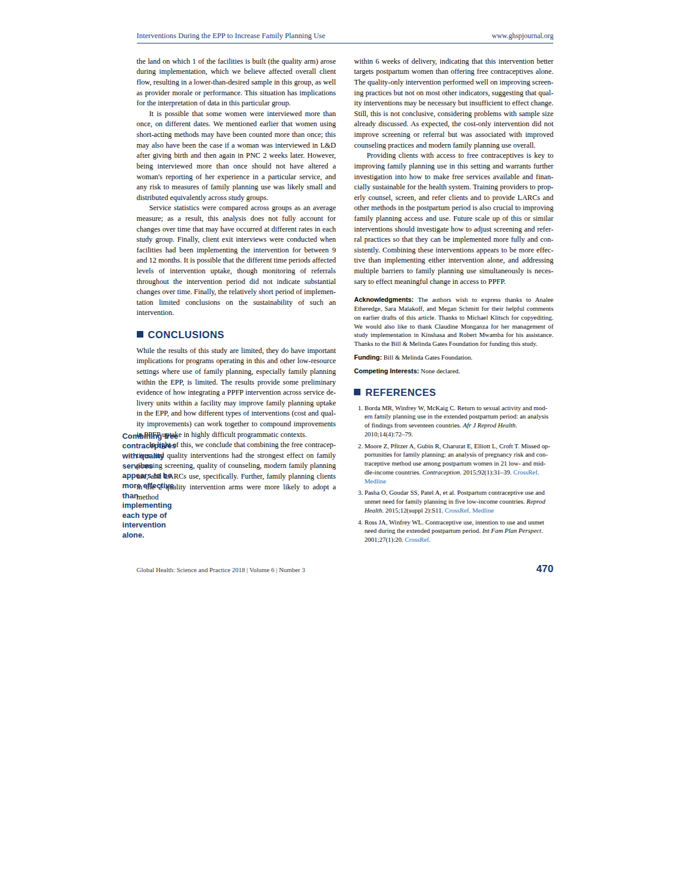Interventions During the EPP to Increase Family Planning Use
www.ghspjournal.org
Combining free contraceptives with quality services appears to be more effective than implementing each type of intervention alone.
the land on which 1 of the facilities is built (the quality arm) arose during implementation, which we believe affected overall client flow, resulting in a lower-than-desired sample in this group, as well as provider morale or performance. This situation has implications for the interpretation of data in this particular group.
It is possible that some women were interviewed more than once, on different dates. We mentioned earlier that women using short-acting methods may have been counted more than once; this may also have been the case if a woman was interviewed in L&D after giving birth and then again in PNC 2 weeks later. However, being interviewed more than once should not have altered a woman's reporting of her experience in a particular service, and any risk to measures of family planning use was likely small and distributed equivalently across study groups.
Service statistics were compared across groups as an average measure; as a result, this analysis does not fully account for changes over time that may have occurred at different rates in each study group. Finally, client exit interviews were conducted when facilities had been implementing the intervention for between 9 and 12 months. It is possible that the different time periods affected levels of intervention uptake, though monitoring of referrals throughout the intervention period did not indicate substantial changes over time. Finally, the relatively short period of implementation limited conclusions on the sustainability of such an intervention.
CONCLUSIONS
While the results of this study are limited, they do have important implications for programs operating in this and other low-resource settings where use of family planning, especially family planning within the EPP, is limited. The results provide some preliminary evidence of how integrating a PPFP intervention across service delivery units within a facility may improve family planning uptake in the EPP, and how different types of interventions (cost and quality improvements) can work together to compound improvements in PPFP uptake in highly difficult programmatic contexts.
In light of this, we conclude that combining the free contraceptives and quality interventions had the strongest effect on family planning screening, quality of counseling, modern family planning use, and LARCs use, specifically. Further, family planning clients in the 2 quality intervention arms were more likely to adopt a method
within 6 weeks of delivery, indicating that this intervention better targets postpartum women than offering free contraceptives alone. The quality-only intervention performed well on improving screening practices but not on most other indicators, suggesting that quality interventions may be necessary but insufficient to effect change. Still, this is not conclusive, considering problems with sample size already discussed. As expected, the cost-only intervention did not improve screening or referral but was associated with improved counseling practices and modern family planning use overall.
Providing clients with access to free contraceptives is key to improving family planning use in this setting and warrants further investigation into how to make free services available and financially sustainable for the health system. Training providers to properly counsel, screen, and refer clients and to provide LARCs and other methods in the postpartum period is also crucial to improving family planning access and use. Future scale up of this or similar interventions should investigate how to adjust screening and referral practices so that they can be implemented more fully and consistently. Combining these interventions appears to be more effective than implementing either intervention alone, and addressing multiple barriers to family planning use simultaneously is necessary to effect meaningful change in access to PPFP.
Acknowledgments: The authors wish to express thanks to Analee Etheredge, Sara Malakoff, and Megan Schmitt for their helpful comments on earlier drafts of this article. Thanks to Michael Klitsch for copyediting. We would also like to thank Claudine Monganza for her management of study implementation in Kinshasa and Robert Mwamba for his assistance. Thanks to the Bill & Melinda Gates Foundation for funding this study.
Funding: Bill & Melinda Gates Foundation.
Competing Interests: None declared.
REFERENCES
Borda MR, Winfrey W, McKaig C. Return to sexual activity and modern family planning use in the extended postpartum period: an analysis of findings from seventeen countries. Afr J Reprod Health. 2010;14(4):72–79.
Moore Z, Pfitzer A, Gubin R, Charurat E, Elliott L, Croft T. Missed opportunities for family planning: an analysis of pregnancy risk and contraceptive method use among postpartum women in 21 low- and middle-income countries. Contraception. 2015;92(1):31–39. CrossRef. Medline
Pasha O, Goudar SS, Patel A, et al. Postpartum contraceptive use and unmet need for family planning in five low-income countries. Reprod Health. 2015;12(suppl 2):S11. CrossRef. Medline
Ross JA, Winfrey WL. Contraceptive use, intention to use and unmet need during the extended postpartum period. Int Fam Plan Perspect. 2001;27(1):20. CrossRef.
Global Health: Science and Practice 2018 | Volume 6 | Number 3
470